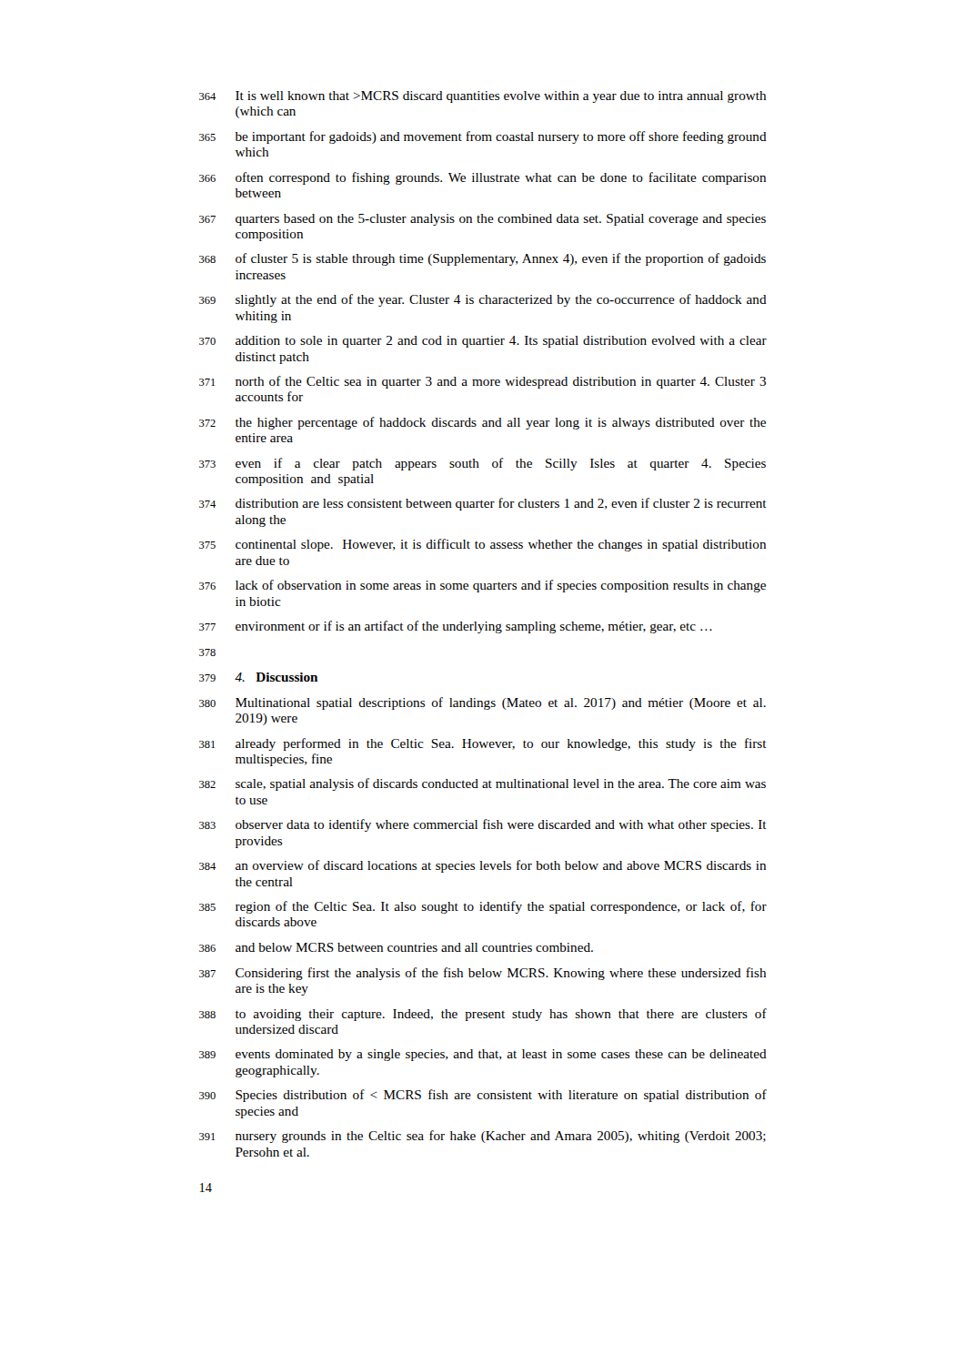364
It is well known that >MCRS discard quantities evolve within a year due to intra annual growth (which can
365
be important for gadoids) and movement from coastal nursery to more off shore feeding ground which
366
often correspond to fishing grounds. We illustrate what can be done to facilitate comparison between
367
quarters based on the 5-cluster analysis on the combined data set. Spatial coverage and species composition
368
of cluster 5 is stable through time (Supplementary, Annex 4), even if the proportion of gadoids increases
369
slightly at the end of the year. Cluster 4 is characterized by the co-occurrence of haddock and whiting in
370
addition to sole in quarter 2 and cod in quartier 4. Its spatial distribution evolved with a clear distinct patch
371
north of the Celtic sea in quarter 3 and a more widespread distribution in quarter 4. Cluster 3 accounts for
372
the higher percentage of haddock discards and all year long it is always distributed over the entire area
373
even if a clear patch appears south of the Scilly Isles at quarter 4. Species composition and spatial
374
distribution are less consistent between quarter for clusters 1 and 2, even if cluster 2 is recurrent along the
375
continental slope. However, it is difficult to assess whether the changes in spatial distribution are due to
376
lack of observation in some areas in some quarters and if species composition results in change in biotic
377
environment or if is an artifact of the underlying sampling scheme, métier, gear, etc …
378
379
4. Discussion
380
Multinational spatial descriptions of landings (Mateo et al. 2017) and métier (Moore et al. 2019) were
381
already performed in the Celtic Sea. However, to our knowledge, this study is the first multispecies, fine
382
scale, spatial analysis of discards conducted at multinational level in the area. The core aim was to use
383
observer data to identify where commercial fish were discarded and with what other species. It provides
384
an overview of discard locations at species levels for both below and above MCRS discards in the central
385
region of the Celtic Sea. It also sought to identify the spatial correspondence, or lack of, for discards above
386
and below MCRS between countries and all countries combined.
387
Considering first the analysis of the fish below MCRS. Knowing where these undersized fish are is the key
388
to avoiding their capture. Indeed, the present study has shown that there are clusters of undersized discard
389
events dominated by a single species, and that, at least in some cases these can be delineated geographically.
390
Species distribution of < MCRS fish are consistent with literature on spatial distribution of species and
391
nursery grounds in the Celtic sea for hake (Kacher and Amara 2005), whiting (Verdoit 2003; Persohn et al.
14